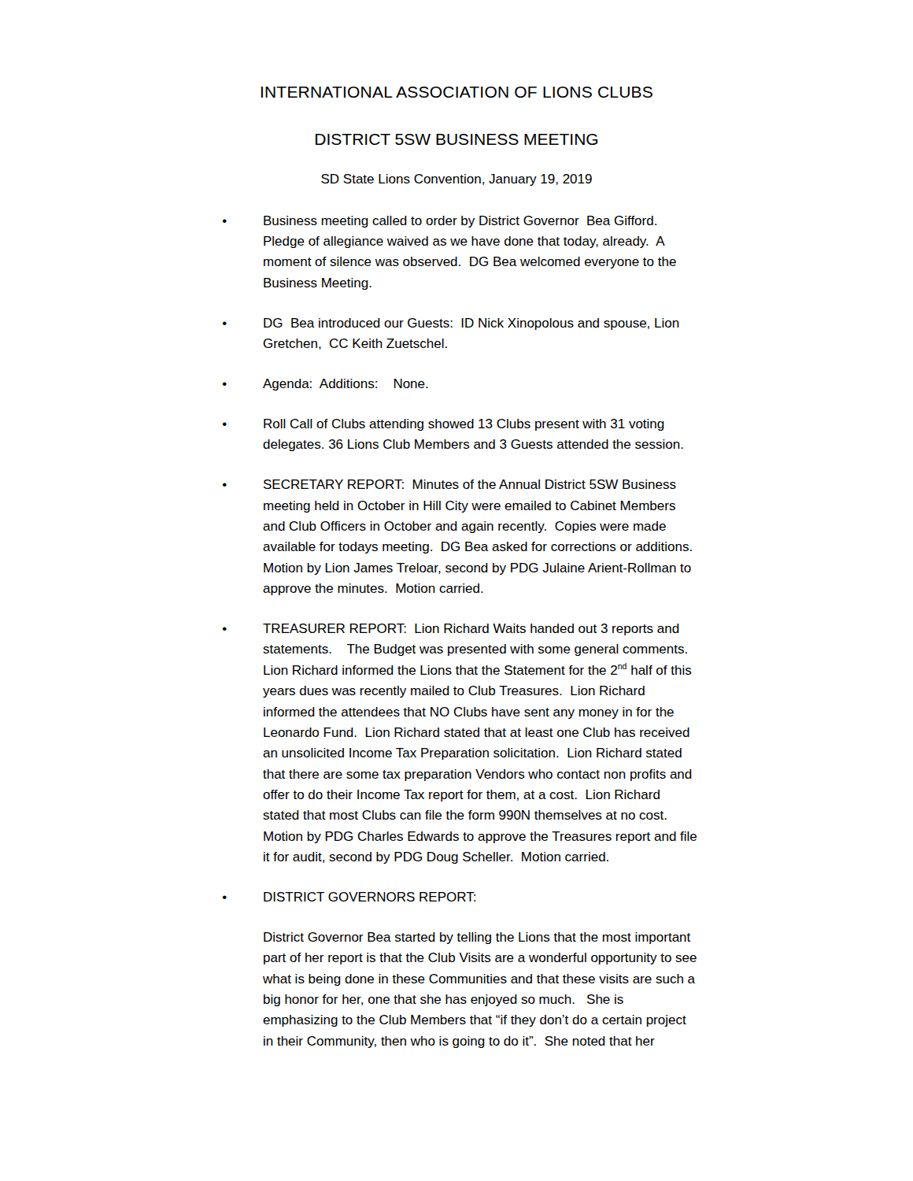INTERNATIONAL ASSOCIATION OF LIONS CLUBS
DISTRICT 5SW BUSINESS MEETING
SD State Lions Convention, January 19, 2019
Business meeting called to order by District Governor Bea Gifford. Pledge of allegiance waived as we have done that today, already. A moment of silence was observed. DG Bea welcomed everyone to the Business Meeting.
DG Bea introduced our Guests: ID Nick Xinopolous and spouse, Lion Gretchen, CC Keith Zuetschel.
Agenda: Additions: None.
Roll Call of Clubs attending showed 13 Clubs present with 31 voting delegates. 36 Lions Club Members and 3 Guests attended the session.
SECRETARY REPORT: Minutes of the Annual District 5SW Business meeting held in October in Hill City were emailed to Cabinet Members and Club Officers in October and again recently. Copies were made available for todays meeting. DG Bea asked for corrections or additions. Motion by Lion James Treloar, second by PDG Julaine Arient-Rollman to approve the minutes. Motion carried.
TREASURER REPORT: Lion Richard Waits handed out 3 reports and statements. The Budget was presented with some general comments. Lion Richard informed the Lions that the Statement for the 2nd half of this years dues was recently mailed to Club Treasures. Lion Richard informed the attendees that NO Clubs have sent any money in for the Leonardo Fund. Lion Richard stated that at least one Club has received an unsolicited Income Tax Preparation solicitation. Lion Richard stated that there are some tax preparation Vendors who contact non profits and offer to do their Income Tax report for them, at a cost. Lion Richard stated that most Clubs can file the form 990N themselves at no cost. Motion by PDG Charles Edwards to approve the Treasures report and file it for audit, second by PDG Doug Scheller. Motion carried.
DISTRICT GOVERNORS REPORT:
District Governor Bea started by telling the Lions that the most important part of her report is that the Club Visits are a wonderful opportunity to see what is being done in these Communities and that these visits are such a big honor for her, one that she has enjoyed so much. She is emphasizing to the Club Members that “if they don’t do a certain project in their Community, then who is going to do it”. She noted that her